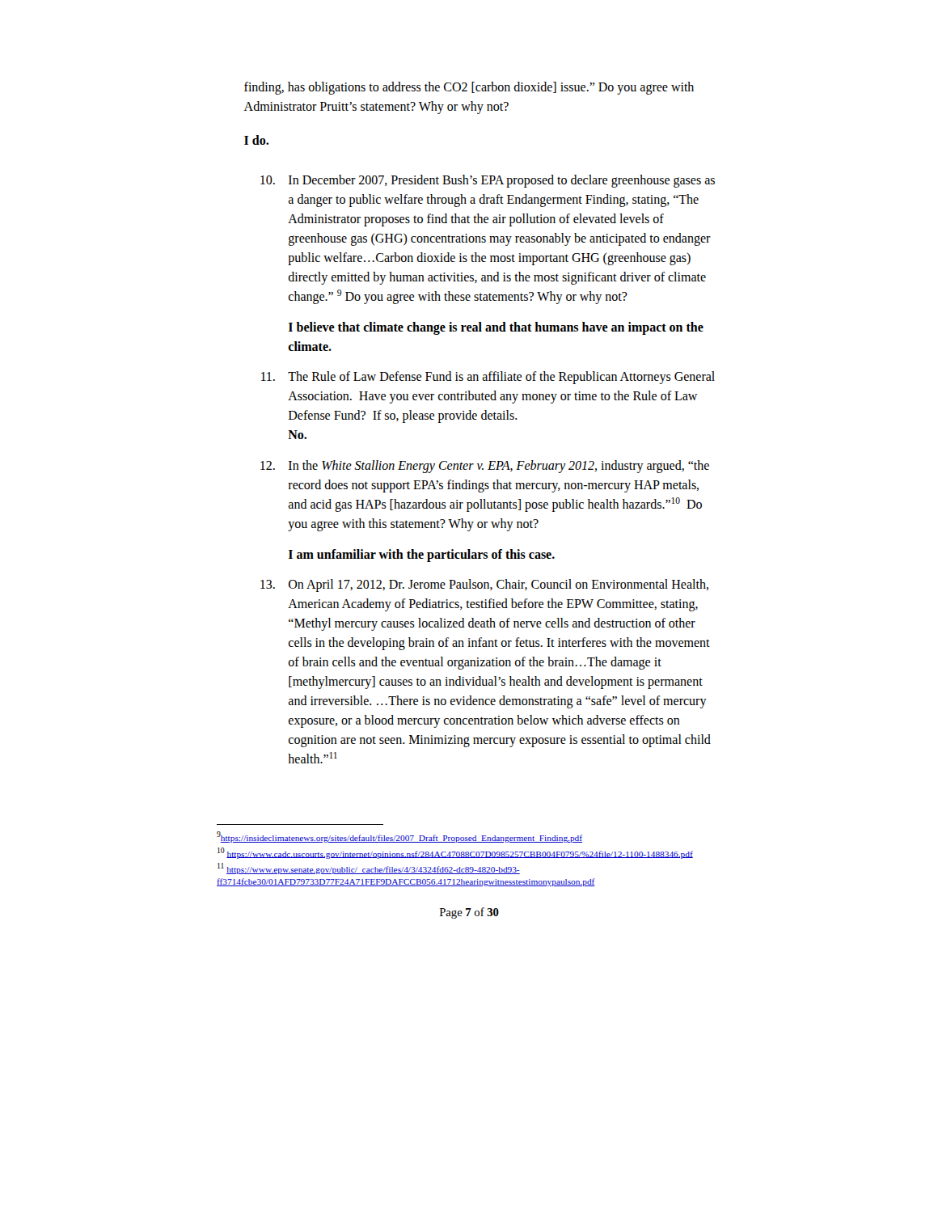finding, has obligations to address the CO2 [carbon dioxide] issue.” Do you agree with Administrator Pruitt’s statement? Why or why not?
I do.
In December 2007, President Bush’s EPA proposed to declare greenhouse gases as a danger to public welfare through a draft Endangerment Finding, stating, “The Administrator proposes to find that the air pollution of elevated levels of greenhouse gas (GHG) concentrations may reasonably be anticipated to endanger public welfare…Carbon dioxide is the most important GHG (greenhouse gas) directly emitted by human activities, and is the most significant driver of climate change.” 9 Do you agree with these statements? Why or why not?
I believe that climate change is real and that humans have an impact on the climate.
The Rule of Law Defense Fund is an affiliate of the Republican Attorneys General Association. Have you ever contributed any money or time to the Rule of Law Defense Fund? If so, please provide details.
No.
In the White Stallion Energy Center v. EPA, February 2012, industry argued, “the record does not support EPA’s findings that mercury, non-mercury HAP metals, and acid gas HAPs [hazardous air pollutants] pose public health hazards.”10 Do you agree with this statement? Why or why not?
I am unfamiliar with the particulars of this case.
On April 17, 2012, Dr. Jerome Paulson, Chair, Council on Environmental Health, American Academy of Pediatrics, testified before the EPW Committee, stating, “Methyl mercury causes localized death of nerve cells and destruction of other cells in the developing brain of an infant or fetus. It interferes with the movement of brain cells and the eventual organization of the brain…The damage it [methylmercury] causes to an individual’s health and development is permanent and irreversible. …There is no evidence demonstrating a “safe” level of mercury exposure, or a blood mercury concentration below which adverse effects on cognition are not seen. Minimizing mercury exposure is essential to optimal child health.”11
9 https://insideclimatenews.org/sites/default/files/2007_Draft_Proposed_Endangerment_Finding.pdf
10 https://www.cadc.uscourts.gov/internet/opinions.nsf/284AC47088C07D0985257CBB004F0795/%24file/12-1100-1488346.pdf
11 https://www.epw.senate.gov/public/_cache/files/4/3/4324fd62-dc89-4820-bd93-
ff3714fcbe30/01AFD79733D77F24A71FEF9DAFCCB056.41712hearingwitnesstestimonypaulson.pdf
Page 7 of 30